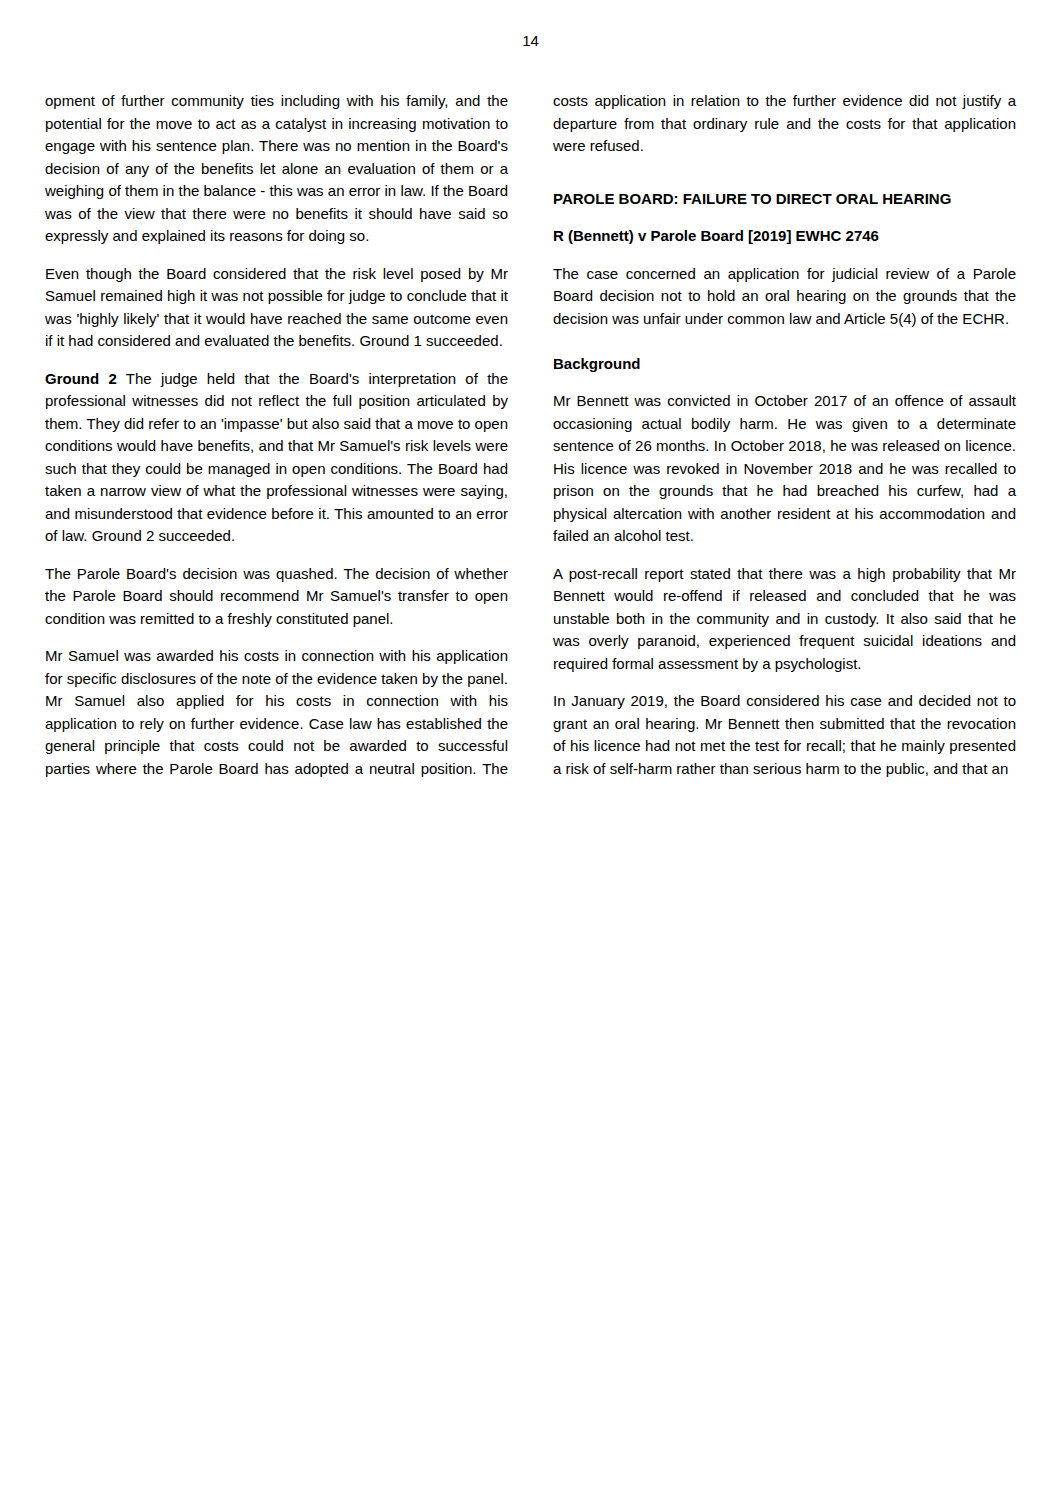14
opment of further community ties including with his family, and the potential for the move to act as a catalyst in increasing motivation to engage with his sentence plan. There was no mention in the Board's decision of any of the benefits let alone an evaluation of them or a weighing of them in the balance - this was an error in law. If the Board was of the view that there were no benefits it should have said so expressly and explained its reasons for doing so.
Even though the Board considered that the risk level posed by Mr Samuel remained high it was not possible for judge to conclude that it was 'highly likely' that it would have reached the same outcome even if it had considered and evaluated the benefits. Ground 1 succeeded.
Ground 2 The judge held that the Board's interpretation of the professional witnesses did not reflect the full position articulated by them. They did refer to an 'impasse' but also said that a move to open conditions would have benefits, and that Mr Samuel's risk levels were such that they could be managed in open conditions. The Board had taken a narrow view of what the professional witnesses were saying, and misunderstood that evidence before it. This amounted to an error of law. Ground 2 succeeded.
The Parole Board's decision was quashed. The decision of whether the Parole Board should recommend Mr Samuel's transfer to open condition was remitted to a freshly constituted panel.
Mr Samuel was awarded his costs in connection with his application for specific disclosures of the note of the evidence taken by the panel. Mr Samuel also applied for his costs in connection with his application to rely on further evidence. Case law has established the general principle that costs could not be awarded to successful parties where the Parole Board has adopted a neutral position. The costs application in relation to the further evidence did not justify a departure from that ordinary rule and the costs for that application were refused.
Parole Board: failure to direct oral hearing
R (Bennett) v Parole Board [2019] EWHC 2746
The case concerned an application for judicial review of a Parole Board decision not to hold an oral hearing on the grounds that the decision was unfair under common law and Article 5(4) of the ECHR.
Background
Mr Bennett was convicted in October 2017 of an offence of assault occasioning actual bodily harm. He was given to a determinate sentence of 26 months. In October 2018, he was released on licence. His licence was revoked in November 2018 and he was recalled to prison on the grounds that he had breached his curfew, had a physical altercation with another resident at his accommodation and failed an alcohol test.
A post-recall report stated that there was a high probability that Mr Bennett would re-offend if released and concluded that he was unstable both in the community and in custody. It also said that he was overly paranoid, experienced frequent suicidal ideations and required formal assessment by a psychologist.
In January 2019, the Board considered his case and decided not to grant an oral hearing. Mr Bennett then submitted that the revocation of his licence had not met the test for recall; that he mainly presented a risk of self-harm rather than serious harm to the public, and that an